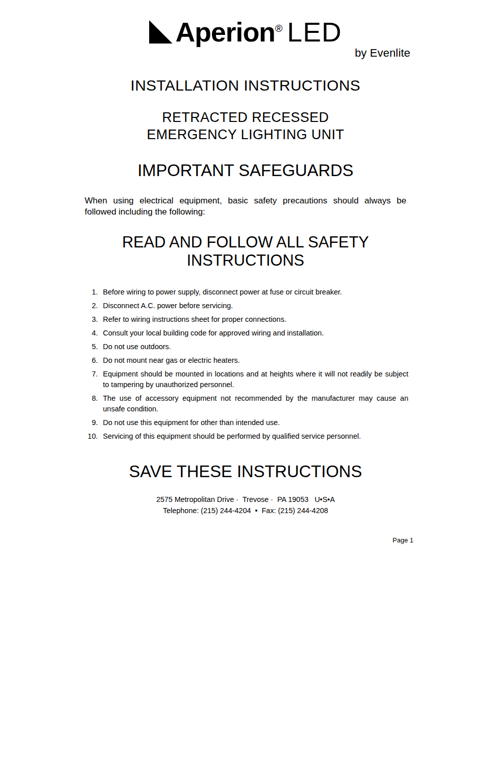Aperion®LED
by Evenlite
INSTALLATION INSTRUCTIONS
RETRACTED RECESSED
EMERGENCY LIGHTING UNIT
IMPORTANT SAFEGUARDS
When using electrical equipment, basic safety precautions should always be followed including the following:
READ AND FOLLOW ALL SAFETY
INSTRUCTIONS
Before wiring to power supply, disconnect power at fuse or circuit breaker.
Disconnect A.C. power before servicing.
Refer to wiring instructions sheet for proper connections.
Consult your local building code for approved wiring and installation.
Do not use outdoors.
Do not mount near gas or electric heaters.
Equipment should be mounted in locations and at heights where it will not readily be subject to tampering by unauthorized personnel.
The use of accessory equipment not recommended by the manufacturer may cause an unsafe condition.
Do not use this equipment for other than intended use.
Servicing of this equipment should be performed by qualified service personnel.
SAVE THESE INSTRUCTIONS
2575 Metropolitan Drive · Trevose · PA 19053 U•S•A
Telephone: (215) 244-4204 • Fax: (215) 244-4208
Page 1